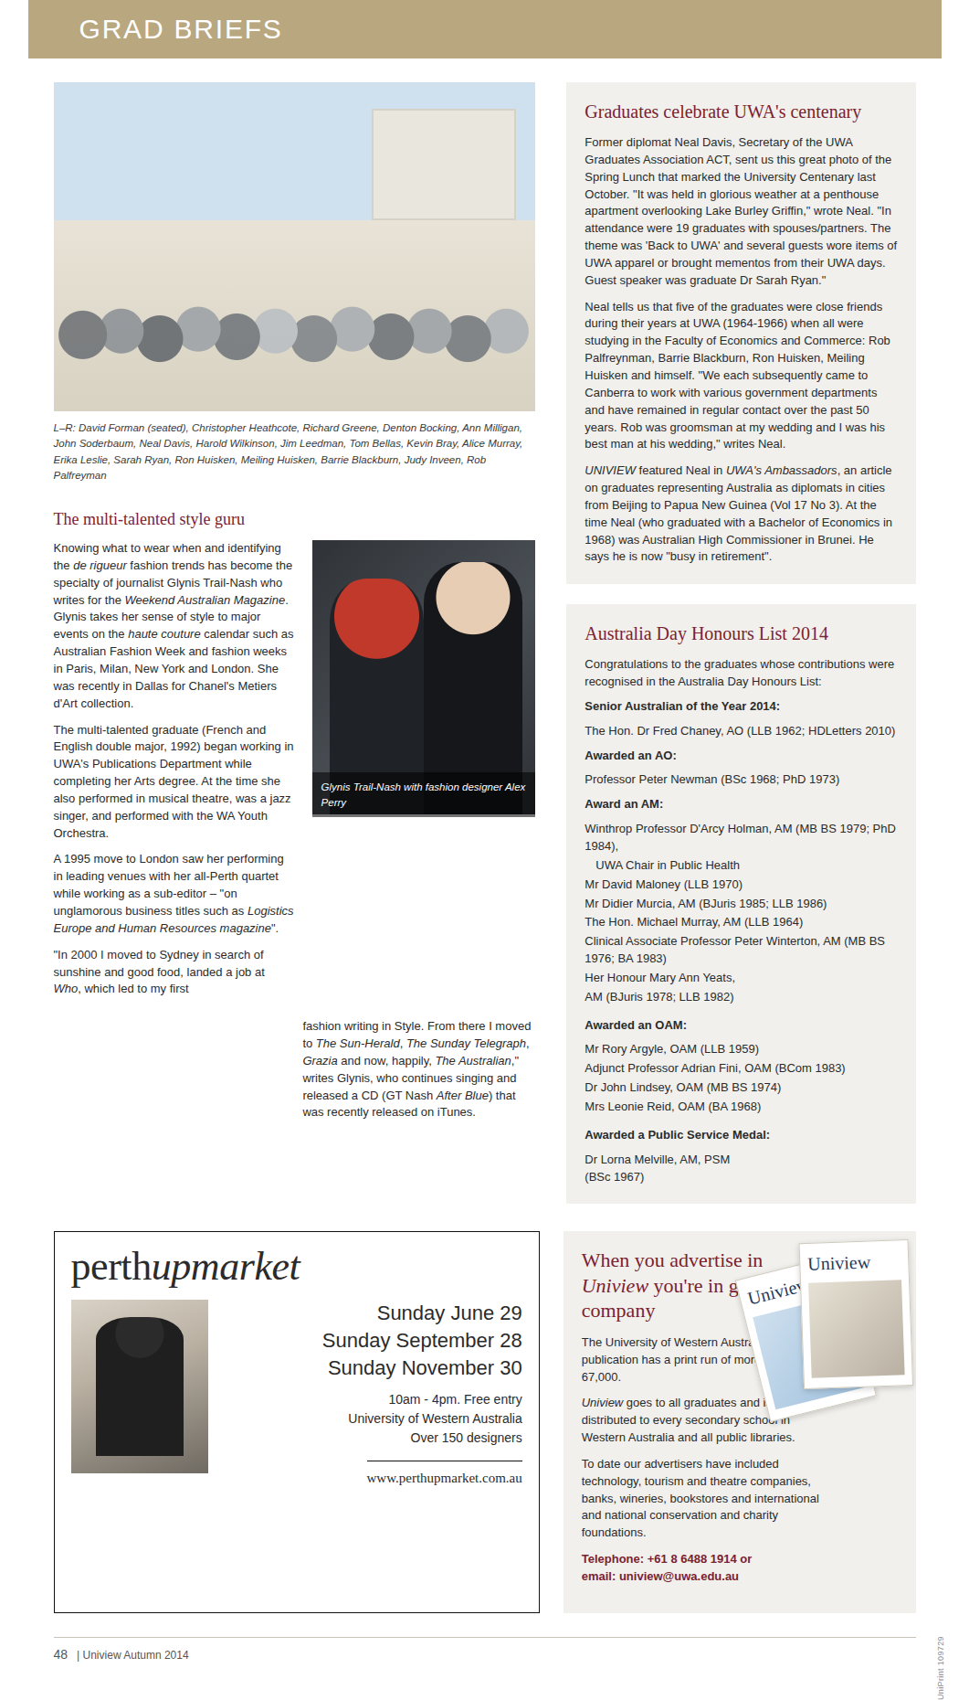Grad Briefs
L–R: David Forman (seated), Christopher Heathcote, Richard Greene, Denton Bocking, Ann Milligan, John Soderbaum, Neal Davis, Harold Wilkinson, Jim Leedman, Tom Bellas, Kevin Bray, Alice Murray, Erika Leslie, Sarah Ryan, Ron Huisken, Meiling Huisken, Barrie Blackburn, Judy Inveen, Rob Palfreyman
The multi-talented style guru
Knowing what to wear when and identifying the de rigueur fashion trends has become the specialty of journalist Glynis Trail-Nash who writes for the Weekend Australian Magazine. Glynis takes her sense of style to major events on the haute couture calendar such as Australian Fashion Week and fashion weeks in Paris, Milan, New York and London. She was recently in Dallas for Chanel's Metiers d'Art collection.
The multi-talented graduate (French and English double major, 1992) began working in UWA's Publications Department while completing her Arts degree. At the time she also performed in musical theatre, was a jazz singer, and performed with the WA Youth Orchestra.
A 1995 move to London saw her performing in leading venues with her all-Perth quartet while working as a sub-editor – "on unglamorous business titles such as Logistics Europe and Human Resources magazine".
"In 2000 I moved to Sydney in search of sunshine and good food, landed a job at Who, which led to my first
Glynis Trail-Nash with fashion designer Alex Perry
fashion writing in Style. From there I moved to The Sun-Herald, The Sunday Telegraph, Grazia and now, happily, The Australian," writes Glynis, who continues singing and released a CD (GT Nash After Blue) that was recently released on iTunes.
Graduates celebrate UWA's centenary
Former diplomat Neal Davis, Secretary of the UWA Graduates Association ACT, sent us this great photo of the Spring Lunch that marked the University Centenary last October. "It was held in glorious weather at a penthouse apartment overlooking Lake Burley Griffin," wrote Neal. "In attendance were 19 graduates with spouses/partners. The theme was 'Back to UWA' and several guests wore items of UWA apparel or brought mementos from their UWA days. Guest speaker was graduate Dr Sarah Ryan."
Neal tells us that five of the graduates were close friends during their years at UWA (1964-1966) when all were studying in the Faculty of Economics and Commerce: Rob Palfreynman, Barrie Blackburn, Ron Huisken, Meiling Huisken and himself. "We each subsequently came to Canberra to work with various government departments and have remained in regular contact over the past 50 years. Rob was groomsman at my wedding and I was his best man at his wedding," writes Neal.
UNIVIEW featured Neal in UWA's Ambassadors, an article on graduates representing Australia as diplomats in cities from Beijing to Papua New Guinea (Vol 17 No 3). At the time Neal (who graduated with a Bachelor of Economics in 1968) was Australian High Commissioner in Brunei. He says he is now "busy in retirement".
Australia Day Honours List 2014
Congratulations to the graduates whose contributions were recognised in the Australia Day Honours List:
Senior Australian of the Year 2014:
The Hon. Dr Fred Chaney, AO (LLB 1962; HDLetters 2010)
Awarded an AO:
Professor Peter Newman (BSc 1968; PhD 1973)
Award an AM:
Winthrop Professor D'Arcy Holman, AM (MB BS 1979; PhD 1984),
UWA Chair in Public Health
Mr David Maloney (LLB 1970)
Mr Didier Murcia, AM (BJuris 1985; LLB 1986)
The Hon. Michael Murray, AM (LLB 1964)
Clinical Associate Professor Peter Winterton, AM (MB BS 1976; BA 1983)
Her Honour Mary Ann Yeats,
AM (BJuris 1978; LLB 1982)
Awarded an OAM:
Mr Rory Argyle, OAM (LLB 1959)
Adjunct Professor Adrian Fini, OAM (BCom 1983)
Dr John Lindsey, OAM (MB BS 1974)
Mrs Leonie Reid, OAM (BA 1968)
Awarded a Public Service Medal:
Dr Lorna Melville, AM, PSM
(BSc 1967)
perthupmarket
Sunday June 29
Sunday September 28
Sunday November 30
10am - 4pm. Free entry
University of Western Australia
Over 150 designers
www.perthupmarket.com.au
Uniview
Uniview
When you advertise in Uniview you're in good company
The University of Western Australia's flagship publication has a print run of more than 67,000.
Uniview goes to all graduates and is distributed to every secondary school in Western Australia and all public libraries.
To date our advertisers have included technology, tourism and theatre companies, banks, wineries, bookstores and international and national conservation and charity foundations.
Telephone: +61 8 6488 1914 or
email: uniview@uwa.edu.au
48 | Uniview Autumn 2014
UniPrint 109729